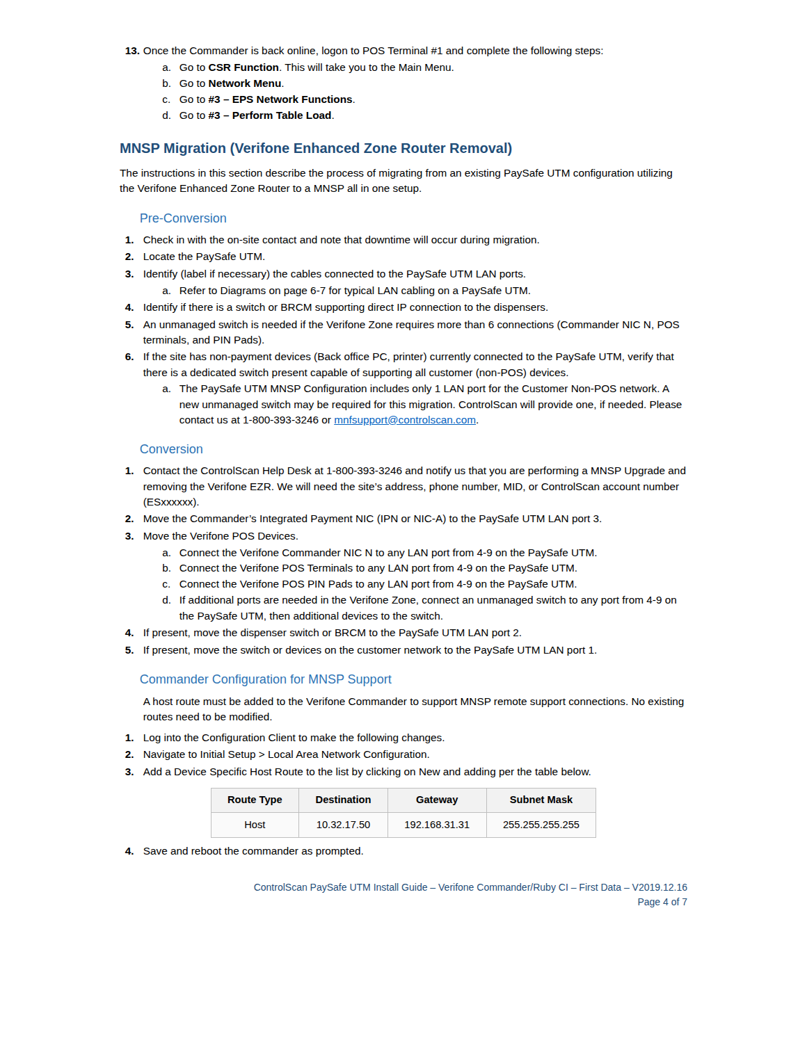Once the Commander is back online, logon to POS Terminal #1 and complete the following steps:
Go to CSR Function. This will take you to the Main Menu.
Go to Network Menu.
Go to #3 – EPS Network Functions.
Go to #3 – Perform Table Load.
MNSP Migration (Verifone Enhanced Zone Router Removal)
The instructions in this section describe the process of migrating from an existing PaySafe UTM configuration utilizing the Verifone Enhanced Zone Router to a MNSP all in one setup.
Pre-Conversion
Check in with the on-site contact and note that downtime will occur during migration.
Locate the PaySafe UTM.
Identify (label if necessary) the cables connected to the PaySafe UTM LAN ports.
Refer to Diagrams on page 6-7 for typical LAN cabling on a PaySafe UTM.
Identify if there is a switch or BRCM supporting direct IP connection to the dispensers.
An unmanaged switch is needed if the Verifone Zone requires more than 6 connections (Commander NIC N, POS terminals, and PIN Pads).
If the site has non-payment devices (Back office PC, printer) currently connected to the PaySafe UTM, verify that there is a dedicated switch present capable of supporting all customer (non-POS) devices.
The PaySafe UTM MNSP Configuration includes only 1 LAN port for the Customer Non-POS network. A new unmanaged switch may be required for this migration. ControlScan will provide one, if needed. Please contact us at 1-800-393-3246 or mnfsupport@controlscan.com.
Conversion
Contact the ControlScan Help Desk at 1-800-393-3246 and notify us that you are performing a MNSP Upgrade and removing the Verifone EZR. We will need the site’s address, phone number, MID, or ControlScan account number (ESxxxxxx).
Move the Commander’s Integrated Payment NIC (IPN or NIC-A) to the PaySafe UTM LAN port 3.
Move the Verifone POS Devices.
Connect the Verifone Commander NIC N to any LAN port from 4-9 on the PaySafe UTM.
Connect the Verifone POS Terminals to any LAN port from 4-9 on the PaySafe UTM.
Connect the Verifone POS PIN Pads to any LAN port from 4-9 on the PaySafe UTM.
If additional ports are needed in the Verifone Zone, connect an unmanaged switch to any port from 4-9 on the PaySafe UTM, then additional devices to the switch.
If present, move the dispenser switch or BRCM to the PaySafe UTM LAN port 2.
If present, move the switch or devices on the customer network to the PaySafe UTM LAN port 1.
Commander Configuration for MNSP Support
A host route must be added to the Verifone Commander to support MNSP remote support connections. No existing routes need to be modified.
Log into the Configuration Client to make the following changes.
Navigate to Initial Setup > Local Area Network Configuration.
Add a Device Specific Host Route to the list by clicking on New and adding per the table below.
| Route Type | Destination | Gateway | Subnet Mask |
| --- | --- | --- | --- |
| Host | 10.32.17.50 | 192.168.31.31 | 255.255.255.255 |
Save and reboot the commander as prompted.
ControlScan PaySafe UTM Install Guide – Verifone Commander/Ruby CI – First Data – V2019.12.16
Page 4 of 7